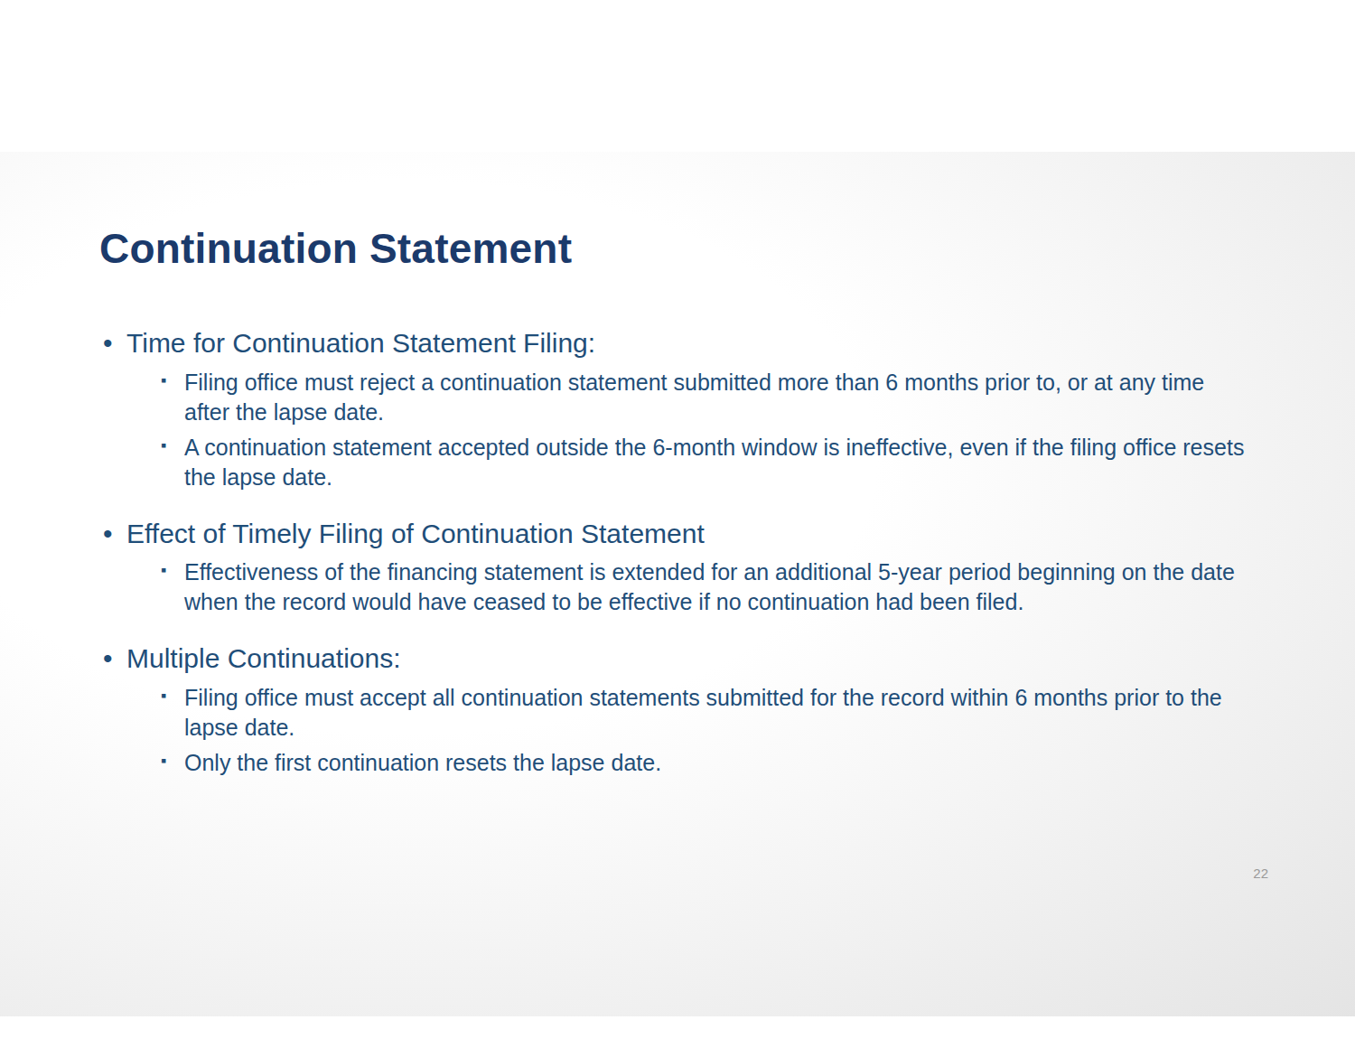Continuation Statement
•Time for Continuation Statement Filing:
▪Filing office must reject a continuation statement submitted more than 6 months prior to, or at any time after the lapse date.
▪A continuation statement accepted outside the 6-month window is ineffective, even if the filing office resets the lapse date.
•Effect of Timely Filing of Continuation Statement
▪Effectiveness of the financing statement is extended for an additional 5-year period beginning on the date when the record would have ceased to be effective if no continuation had been filed.
•Multiple Continuations:
▪Filing office must accept all continuation statements submitted for the record within 6 months prior to the lapse date.
▪Only the first continuation resets the lapse date.
22